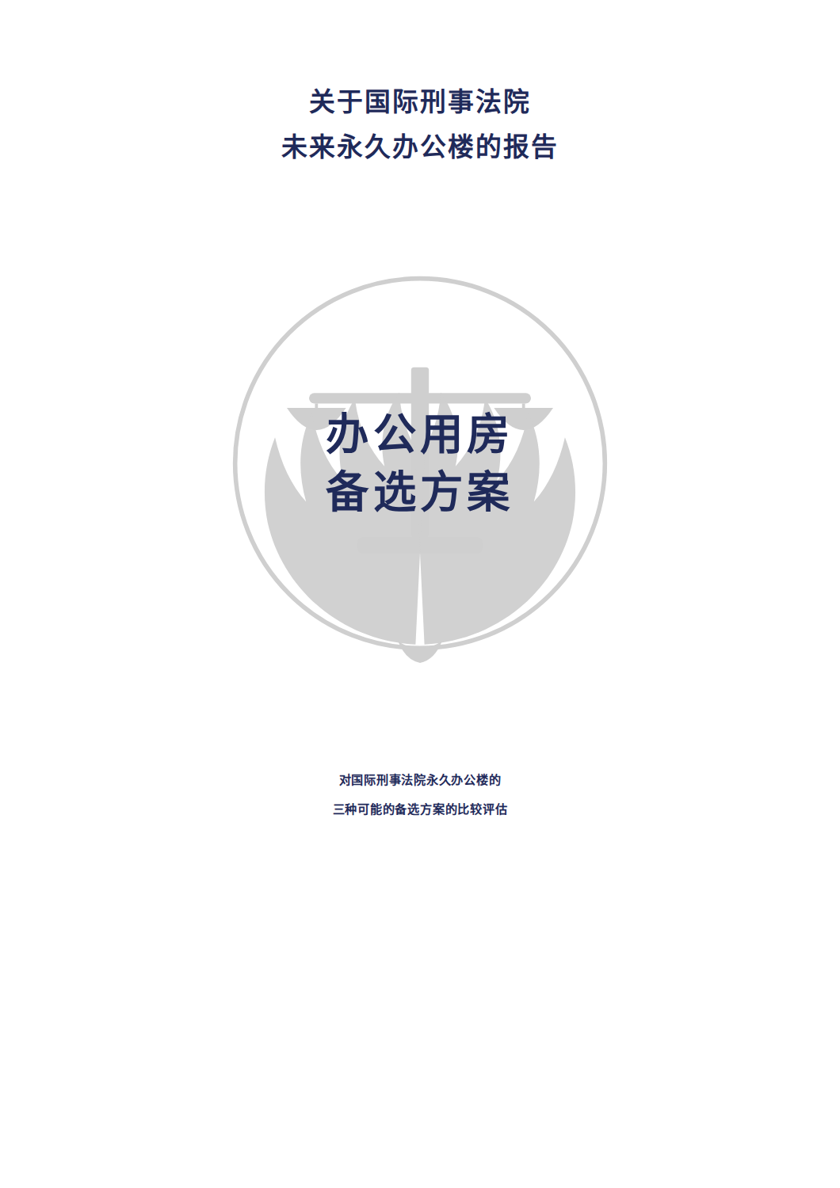关于国际刑事法院 未来永久办公楼的报告
国际刑事法院徽标
办公用房 备选方案
对国际刑事法院永久办公楼的 三种可能的备选方案的比较评估